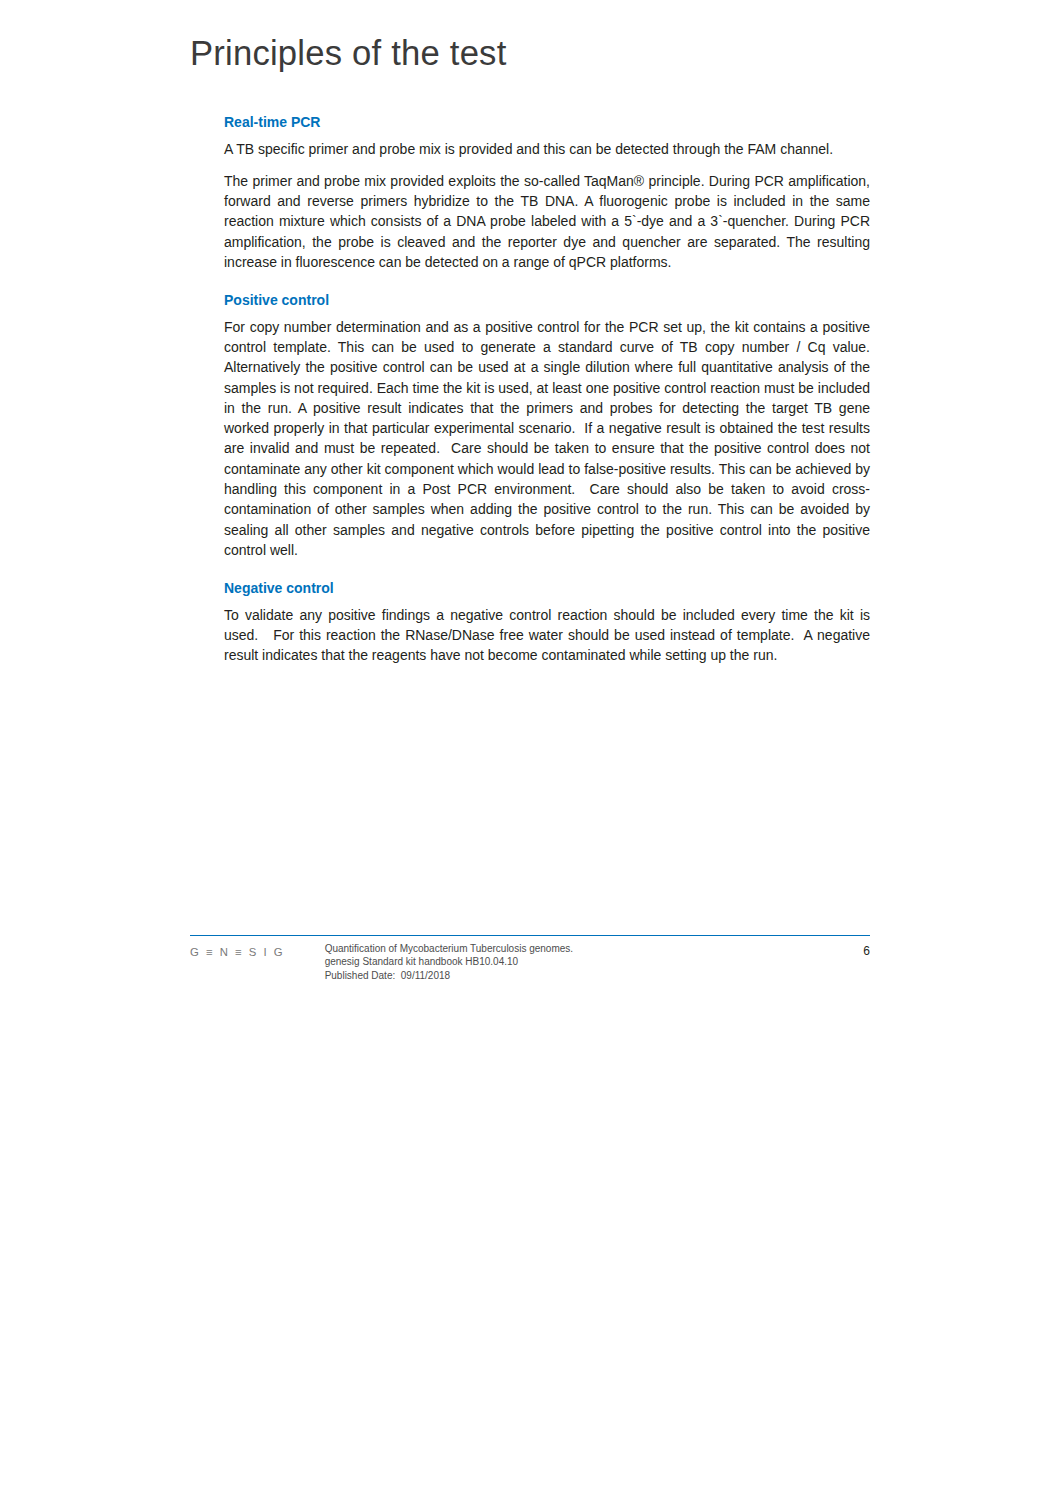Principles of the test
Real-time PCR
A TB specific primer and probe mix is provided and this can be detected through the FAM channel.
The primer and probe mix provided exploits the so-called TaqMan® principle. During PCR amplification, forward and reverse primers hybridize to the TB DNA. A fluorogenic probe is included in the same reaction mixture which consists of a DNA probe labeled with a 5`-dye and a 3`-quencher. During PCR amplification, the probe is cleaved and the reporter dye and quencher are separated. The resulting increase in fluorescence can be detected on a range of qPCR platforms.
Positive control
For copy number determination and as a positive control for the PCR set up, the kit contains a positive control template. This can be used to generate a standard curve of TB copy number / Cq value. Alternatively the positive control can be used at a single dilution where full quantitative analysis of the samples is not required. Each time the kit is used, at least one positive control reaction must be included in the run. A positive result indicates that the primers and probes for detecting the target TB gene worked properly in that particular experimental scenario. If a negative result is obtained the test results are invalid and must be repeated. Care should be taken to ensure that the positive control does not contaminate any other kit component which would lead to false-positive results. This can be achieved by handling this component in a Post PCR environment. Care should also be taken to avoid cross-contamination of other samples when adding the positive control to the run. This can be avoided by sealing all other samples and negative controls before pipetting the positive control into the positive control well.
Negative control
To validate any positive findings a negative control reaction should be included every time the kit is used. For this reaction the RNase/DNase free water should be used instead of template. A negative result indicates that the reagents have not become contaminated while setting up the run.
G ≡ N ≡ S I G
Quantification of Mycobacterium Tuberculosis genomes.
genesig Standard kit handbook HB10.04.10
Published Date: 09/11/2018
6